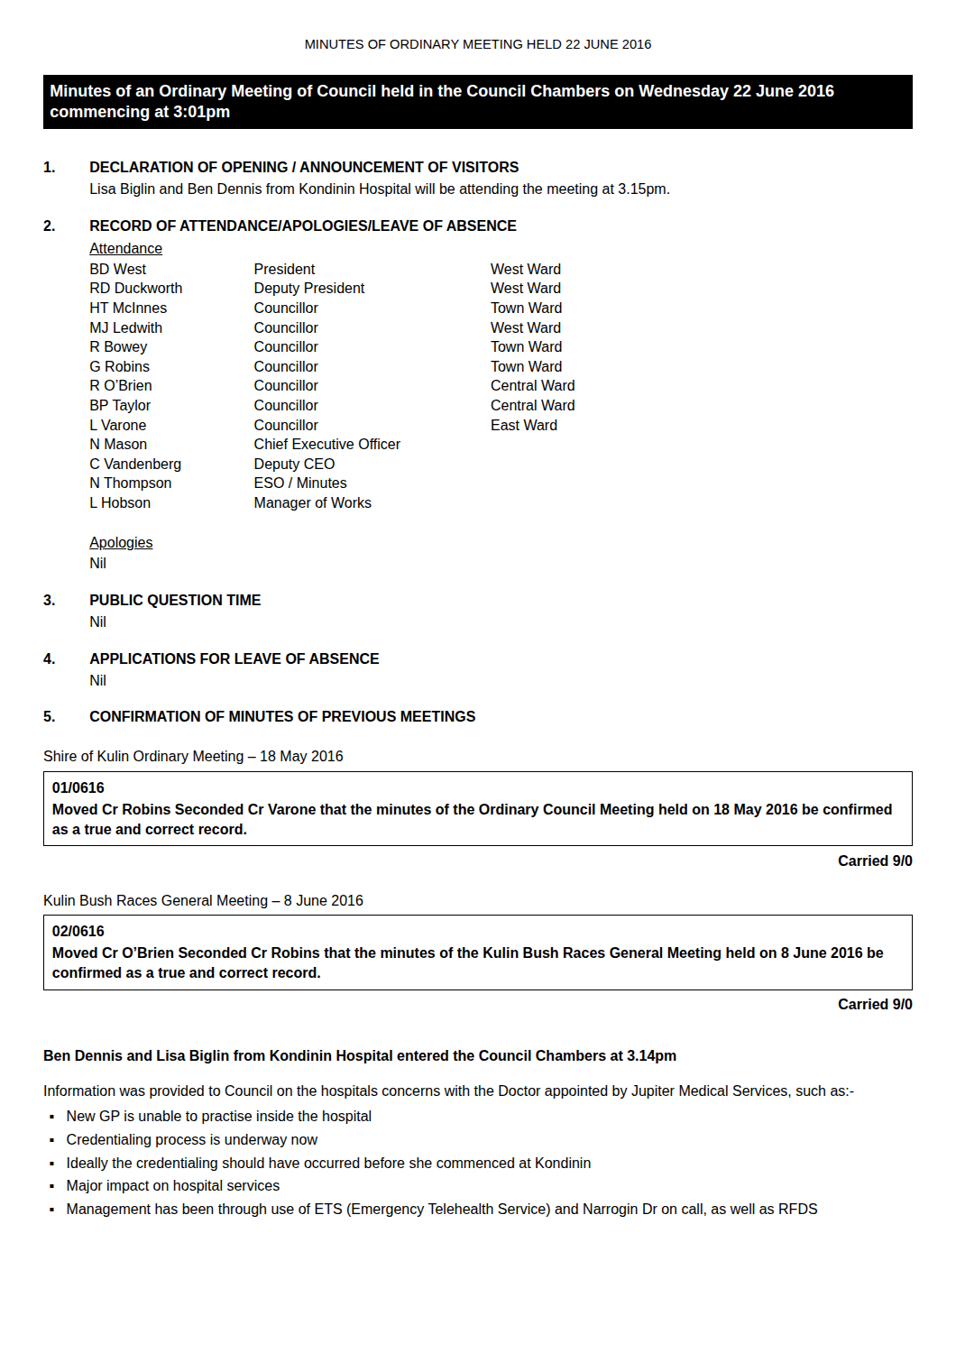MINUTES OF ORDINARY MEETING HELD 22 JUNE 2016
Minutes of an Ordinary Meeting of Council held in the Council Chambers on Wednesday 22 June 2016 commencing at 3:01pm
1. DECLARATION OF OPENING / ANNOUNCEMENT OF VISITORS
Lisa Biglin and Ben Dennis from Kondinin Hospital will be attending the meeting at 3.15pm.
2. RECORD OF ATTENDANCE/APOLOGIES/LEAVE OF ABSENCE
Attendance
| BD West | President | West Ward |
| RD Duckworth | Deputy President | West Ward |
| HT McInnes | Councillor | Town Ward |
| MJ Ledwith | Councillor | West Ward |
| R Bowey | Councillor | Town Ward |
| G Robins | Councillor | Town Ward |
| R O’Brien | Councillor | Central Ward |
| BP Taylor | Councillor | Central Ward |
| L Varone | Councillor | East Ward |
| N Mason | Chief Executive Officer | |
| C Vandenberg | Deputy CEO | |
| N Thompson | ESO / Minutes | |
| L Hobson | Manager of Works | |
Apologies
Nil
3. PUBLIC QUESTION TIME
Nil
4. APPLICATIONS FOR LEAVE OF ABSENCE
Nil
5. CONFIRMATION OF MINUTES OF PREVIOUS MEETINGS
Shire of Kulin Ordinary Meeting – 18 May 2016
01/0616
Moved Cr Robins Seconded Cr Varone that the minutes of the Ordinary Council Meeting held on 18 May 2016 be confirmed as a true and correct record.
Carried 9/0
Kulin Bush Races General Meeting – 8 June 2016
02/0616
Moved Cr O’Brien Seconded Cr Robins that the minutes of the Kulin Bush Races General Meeting held on 8 June 2016 be confirmed as a true and correct record.
Carried 9/0
Ben Dennis and Lisa Biglin from Kondinin Hospital entered the Council Chambers at 3.14pm
Information was provided to Council on the hospitals concerns with the Doctor appointed by Jupiter Medical Services, such as:-
New GP is unable to practise inside the hospital
Credentialing process is underway now
Ideally the credentialing should have occurred before she commenced at Kondinin
Major impact on hospital services
Management has been through use of ETS (Emergency Telehealth Service) and Narrogin Dr on call, as well as RFDS